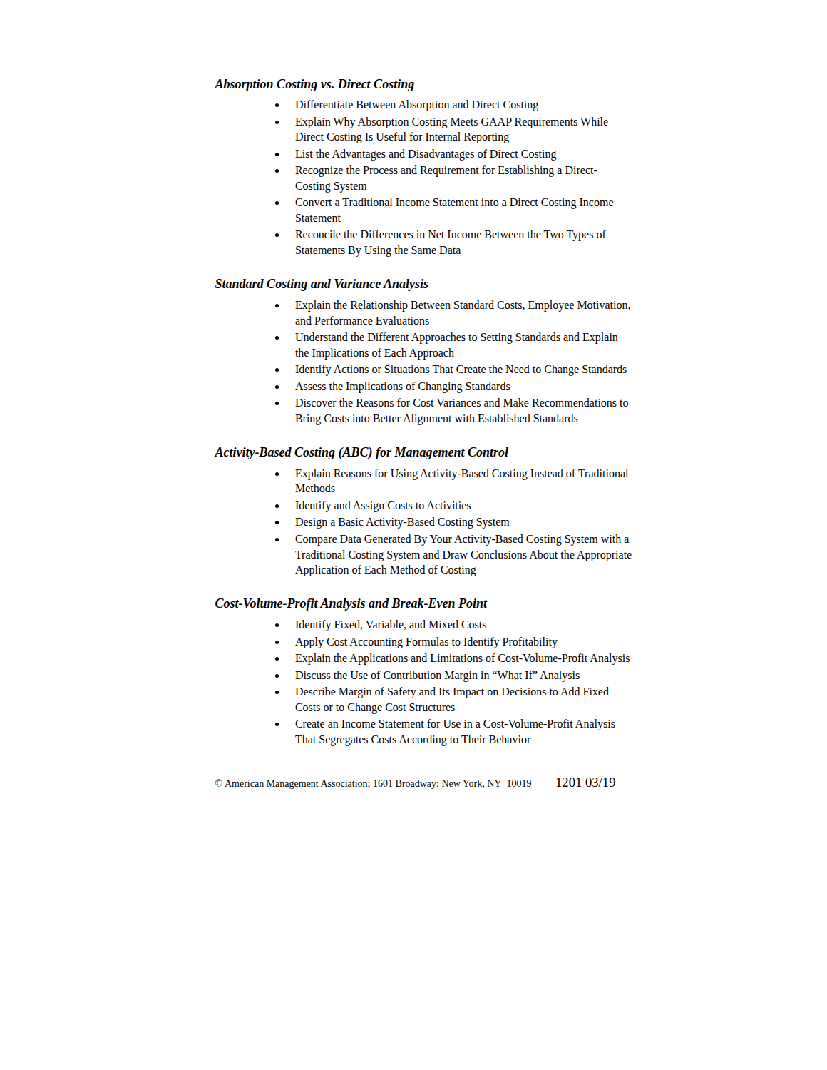Absorption Costing vs. Direct Costing
Differentiate Between Absorption and Direct Costing
Explain Why Absorption Costing Meets GAAP Requirements While Direct Costing Is Useful for Internal Reporting
List the Advantages and Disadvantages of Direct Costing
Recognize the Process and Requirement for Establishing a Direct-Costing System
Convert a Traditional Income Statement into a Direct Costing Income Statement
Reconcile the Differences in Net Income Between the Two Types of Statements By Using the Same Data
Standard Costing and Variance Analysis
Explain the Relationship Between Standard Costs, Employee Motivation, and Performance Evaluations
Understand the Different Approaches to Setting Standards and Explain the Implications of Each Approach
Identify Actions or Situations That Create the Need to Change Standards
Assess the Implications of Changing Standards
Discover the Reasons for Cost Variances and Make Recommendations to Bring Costs into Better Alignment with Established Standards
Activity-Based Costing (ABC) for Management Control
Explain Reasons for Using Activity-Based Costing Instead of Traditional Methods
Identify and Assign Costs to Activities
Design a Basic Activity-Based Costing System
Compare Data Generated By Your Activity-Based Costing System with a Traditional Costing System and Draw Conclusions About the Appropriate Application of Each Method of Costing
Cost-Volume-Profit Analysis and Break-Even Point
Identify Fixed, Variable, and Mixed Costs
Apply Cost Accounting Formulas to Identify Profitability
Explain the Applications and Limitations of Cost-Volume-Profit Analysis
Discuss the Use of Contribution Margin in “What If” Analysis
Describe Margin of Safety and Its Impact on Decisions to Add Fixed Costs or to Change Cost Structures
Create an Income Statement for Use in a Cost-Volume-Profit Analysis That Segregates Costs According to Their Behavior
© American Management Association; 1601 Broadway; New York, NY 10019 1201 03/19